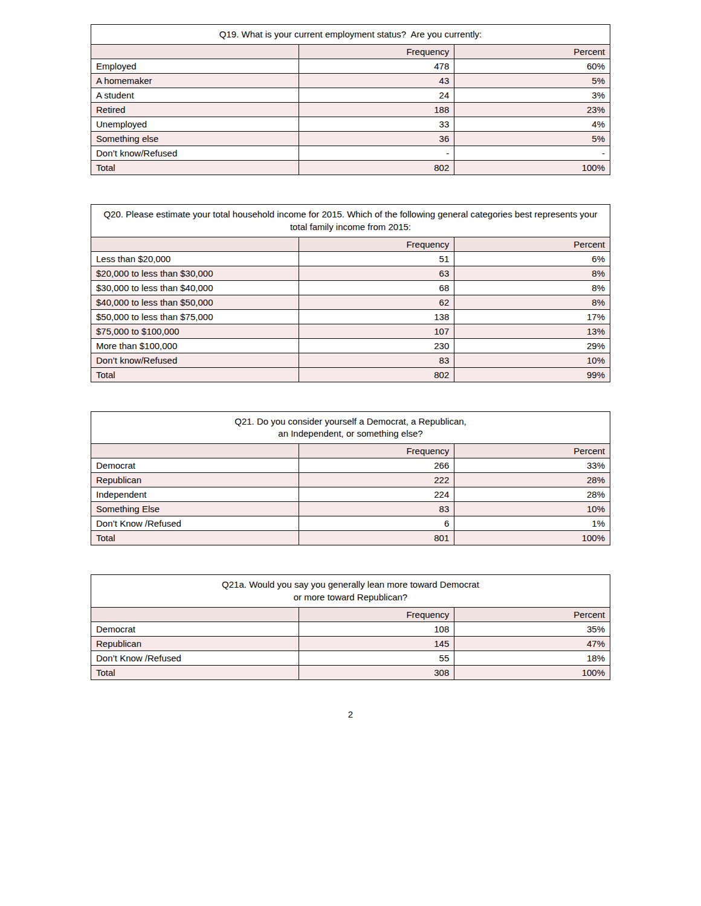Q19. What is your current employment status? Are you currently:
| | Frequency | Percent |
| --- | --- | --- |
| Employed | 478 | 60% |
| A homemaker | 43 | 5% |
| A student | 24 | 3% |
| Retired | 188 | 23% |
| Unemployed | 33 | 4% |
| Something else | 36 | 5% |
| Don’t know/Refused | - | - |
| Total | 802 | 100% |
Q20. Please estimate your total household income for 2015. Which of the following general categories best represents your total family income from 2015:
| | Frequency | Percent |
| --- | --- | --- |
| Less than $20,000 | 51 | 6% |
| $20,000 to less than $30,000 | 63 | 8% |
| $30,000 to less than $40,000 | 68 | 8% |
| $40,000 to less than $50,000 | 62 | 8% |
| $50,000 to less than $75,000 | 138 | 17% |
| $75,000 to $100,000 | 107 | 13% |
| More than $100,000 | 230 | 29% |
| Don’t know/Refused | 83 | 10% |
| Total | 802 | 99% |
Q21. Do you consider yourself a Democrat, a Republican, an Independent, or something else?
| | Frequency | Percent |
| --- | --- | --- |
| Democrat | 266 | 33% |
| Republican | 222 | 28% |
| Independent | 224 | 28% |
| Something Else | 83 | 10% |
| Don’t Know /Refused | 6 | 1% |
| Total | 801 | 100% |
Q21a. Would you say you generally lean more toward Democrat or more toward Republican?
| | Frequency | Percent |
| --- | --- | --- |
| Democrat | 108 | 35% |
| Republican | 145 | 47% |
| Don’t Know /Refused | 55 | 18% |
| Total | 308 | 100% |
2